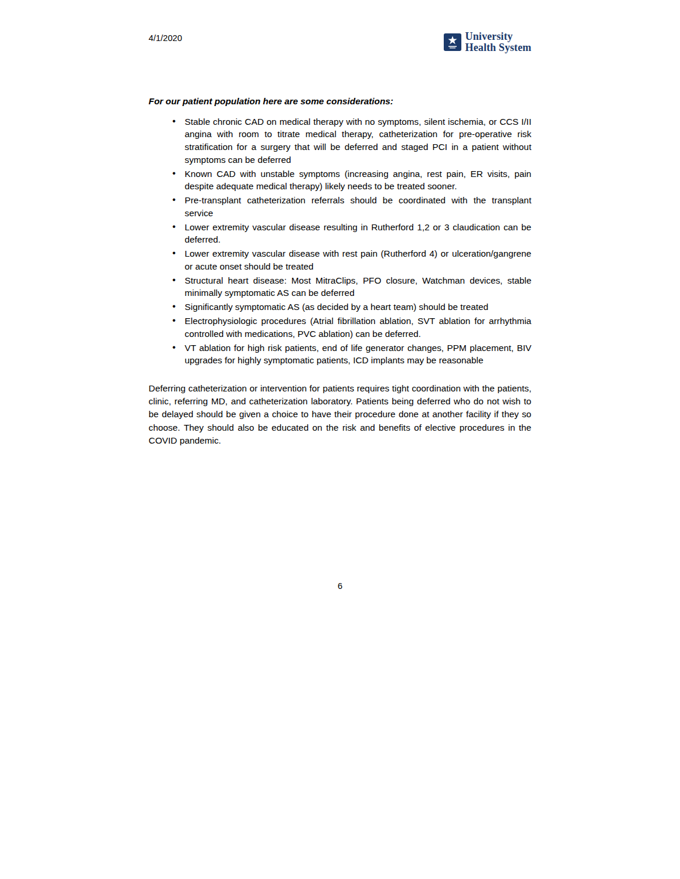4/1/2020
University Health System
For our patient population here are some considerations:
Stable chronic CAD on medical therapy with no symptoms, silent ischemia, or CCS I/II angina with room to titrate medical therapy, catheterization for pre-operative risk stratification for a surgery that will be deferred and staged PCI in a patient without symptoms can be deferred
Known CAD with unstable symptoms (increasing angina, rest pain, ER visits, pain despite adequate medical therapy) likely needs to be treated sooner.
Pre-transplant catheterization referrals should be coordinated with the transplant service
Lower extremity vascular disease resulting in Rutherford 1,2 or 3 claudication can be deferred.
Lower extremity vascular disease with rest pain (Rutherford 4) or ulceration/gangrene or acute onset should be treated
Structural heart disease: Most MitraClips, PFO closure, Watchman devices, stable minimally symptomatic AS can be deferred
Significantly symptomatic AS (as decided by a heart team) should be treated
Electrophysiologic procedures (Atrial fibrillation ablation, SVT ablation for arrhythmia controlled with medications, PVC ablation) can be deferred.
VT ablation for high risk patients, end of life generator changes, PPM placement, BIV upgrades for highly symptomatic patients, ICD implants may be reasonable
Deferring catheterization or intervention for patients requires tight coordination with the patients, clinic, referring MD, and catheterization laboratory. Patients being deferred who do not wish to be delayed should be given a choice to have their procedure done at another facility if they so choose. They should also be educated on the risk and benefits of elective procedures in the COVID pandemic.
6